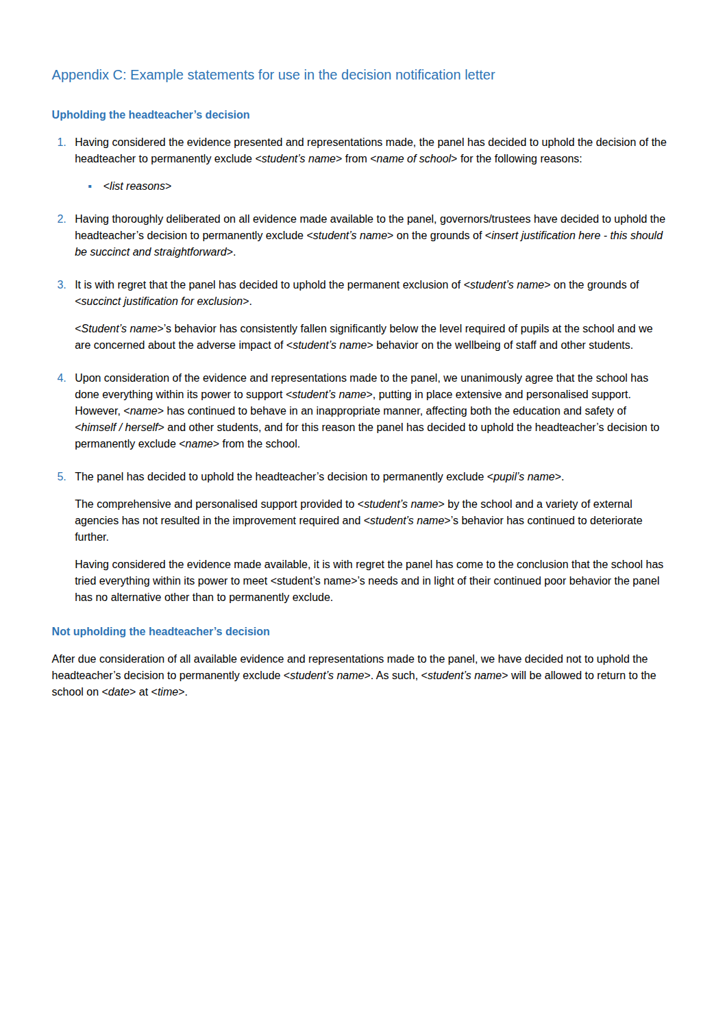Appendix C: Example statements for use in the decision notification letter
Upholding the headteacher’s decision
Having considered the evidence presented and representations made, the panel has decided to uphold the decision of the headteacher to permanently exclude <student’s name> from <name of school> for the following reasons:
<list reasons>
Having thoroughly deliberated on all evidence made available to the panel, governors/trustees have decided to uphold the headteacher’s decision to permanently exclude <student’s name> on the grounds of <insert justification here - this should be succinct and straightforward>.
It is with regret that the panel has decided to uphold the permanent exclusion of <student’s name> on the grounds of <succinct justification for exclusion>.
<Student’s name>’s behavior has consistently fallen significantly below the level required of pupils at the school and we are concerned about the adverse impact of <student’s name> behavior on the wellbeing of staff and other students.
Upon consideration of the evidence and representations made to the panel, we unanimously agree that the school has done everything within its power to support <student’s name>, putting in place extensive and personalised support. However, <name> has continued to behave in an inappropriate manner, affecting both the education and safety of <himself / herself> and other students, and for this reason the panel has decided to uphold the headteacher’s decision to permanently exclude <name> from the school.
The panel has decided to uphold the headteacher’s decision to permanently exclude <pupil’s name>.
The comprehensive and personalised support provided to <student’s name> by the school and a variety of external agencies has not resulted in the improvement required and <student’s name>’s behavior has continued to deteriorate further.
Having considered the evidence made available, it is with regret the panel has come to the conclusion that the school has tried everything within its power to meet <student’s name>’s needs and in light of their continued poor behavior the panel has no alternative other than to permanently exclude.
Not upholding the headteacher’s decision
After due consideration of all available evidence and representations made to the panel, we have decided not to uphold the headteacher’s decision to permanently exclude <student’s name>. As such, <student’s name> will be allowed to return to the school on <date> at <time>.